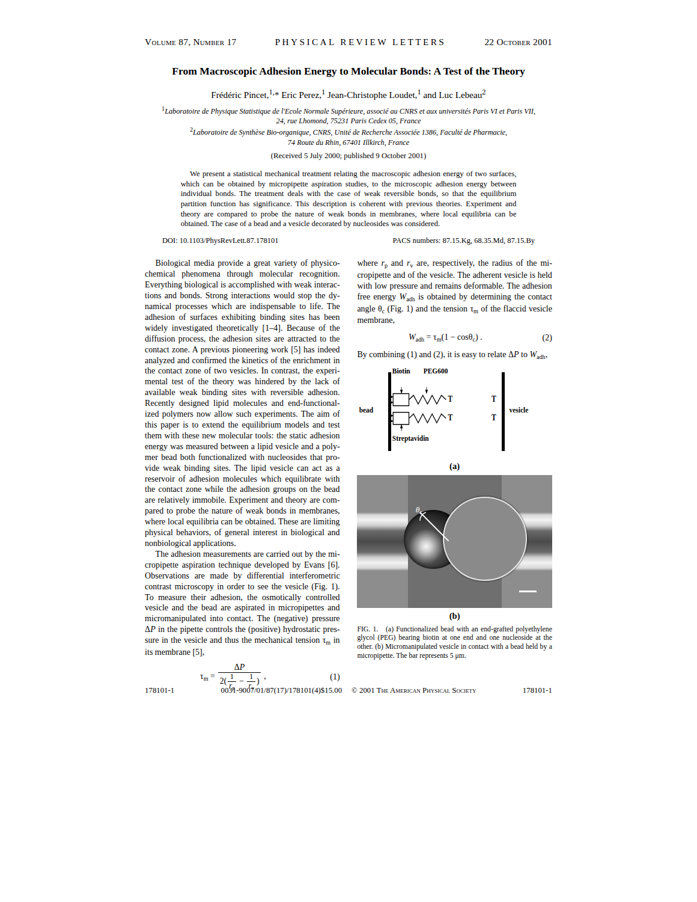Volume 87, Number 17
PHYSICAL REVIEW LETTERS
22 October 2001
From Macroscopic Adhesion Energy to Molecular Bonds: A Test of the Theory
Frédéric Pincet,1,* Eric Perez,1 Jean-Christophe Loudet,1 and Luc Lebeau2
1Laboratoire de Physique Statistique de l'Ecole Normale Supérieure, associé au CNRS et aux universités Paris VI et Paris VII,
24, rue Lhomond, 75231 Paris Cedex 05, France
2Laboratoire de Synthèse Bio-organique, CNRS, Unité de Recherche Associée 1386, Faculté de Pharmacie,
74 Route du Rhin, 67401 Illkirch, France
(Received 5 July 2000; published 9 October 2001)
We present a statistical mechanical treatment relating the macroscopic adhesion energy of two surfaces, which can be obtained by micropipette aspiration studies, to the microscopic adhesion energy between individual bonds. The treatment deals with the case of weak reversible bonds, so that the equilibrium partition function has significance. This description is coherent with previous theories. Experiment and theory are compared to probe the nature of weak bonds in membranes, where local equilibria can be obtained. The case of a bead and a vesicle decorated by nucleosides was considered.
DOI: 10.1103/PhysRevLett.87.178101
PACS numbers: 87.15.Kg, 68.35.Md, 87.15.By
Biological media provide a great variety of physico-chemical phenomena through molecular recognition. Everything biological is accomplished with weak interactions and bonds. Strong interactions would stop the dynamical processes which are indispensable to life. The adhesion of surfaces exhibiting binding sites has been widely investigated theoretically [1–4]. Because of the diffusion process, the adhesion sites are attracted to the contact zone. A previous pioneering work [5] has indeed analyzed and confirmed the kinetics of the enrichment in the contact zone of two vesicles. In contrast, the experimental test of the theory was hindered by the lack of available weak binding sites with reversible adhesion. Recently designed lipid molecules and end-functionalized polymers now allow such experiments. The aim of this paper is to extend the equilibrium models and test them with these new molecular tools: the static adhesion energy was measured between a lipid vesicle and a polymer bead both functionalized with nucleosides that provide weak binding sites. The lipid vesicle can act as a reservoir of adhesion molecules which equilibrate with the contact zone while the adhesion groups on the bead are relatively immobile. Experiment and theory are compared to probe the nature of weak bonds in membranes, where local equilibria can be obtained. These are limiting physical behaviors, of general interest in biological and nonbiological applications.
The adhesion measurements are carried out by the micropipette aspiration technique developed by Evans [6]. Observations are made by differential interferometric contrast microscopy in order to see the vesicle (Fig. 1). To measure their adhesion, the osmotically controlled vesicle and the bead are aspirated in micropipettes and micromanipulated into contact. The (negative) pressure ΔP in the pipette controls the (positive) hydrostatic pressure in the vesicle and thus the mechanical tension τm in its membrane [5],
τm = ΔP 2(1 rp − 1 rv) ,
(1)
where rp and rv are, respectively, the radius of the micropipette and of the vesicle. The adherent vesicle is held with low pressure and remains deformable. The adhesion free energy Wadh is obtained by determining the contact angle θc (Fig. 1) and the tension τm of the flaccid vesicle membrane,
Wadh = τm(1 − cosθc) .
(2)
By combining (1) and (2), it is easy to relate ΔP to Wadh,
T T T T
Biotin
PEG600
bead
vesicle
Streptavidin
(a)
θc
(b)
FIG. 1. (a) Functionalized bead with an end-grafted polyethylene glycol (PEG) bearing biotin at one end and one nucleoside at the other. (b) Micromanipulated vesicle in contact with a bead held by a micropipette. The bar represents 5 μm.
178101-1
0031-9007/01/87(17)/178101(4)$15.00 © 2001 The American Physical Society
178101-1